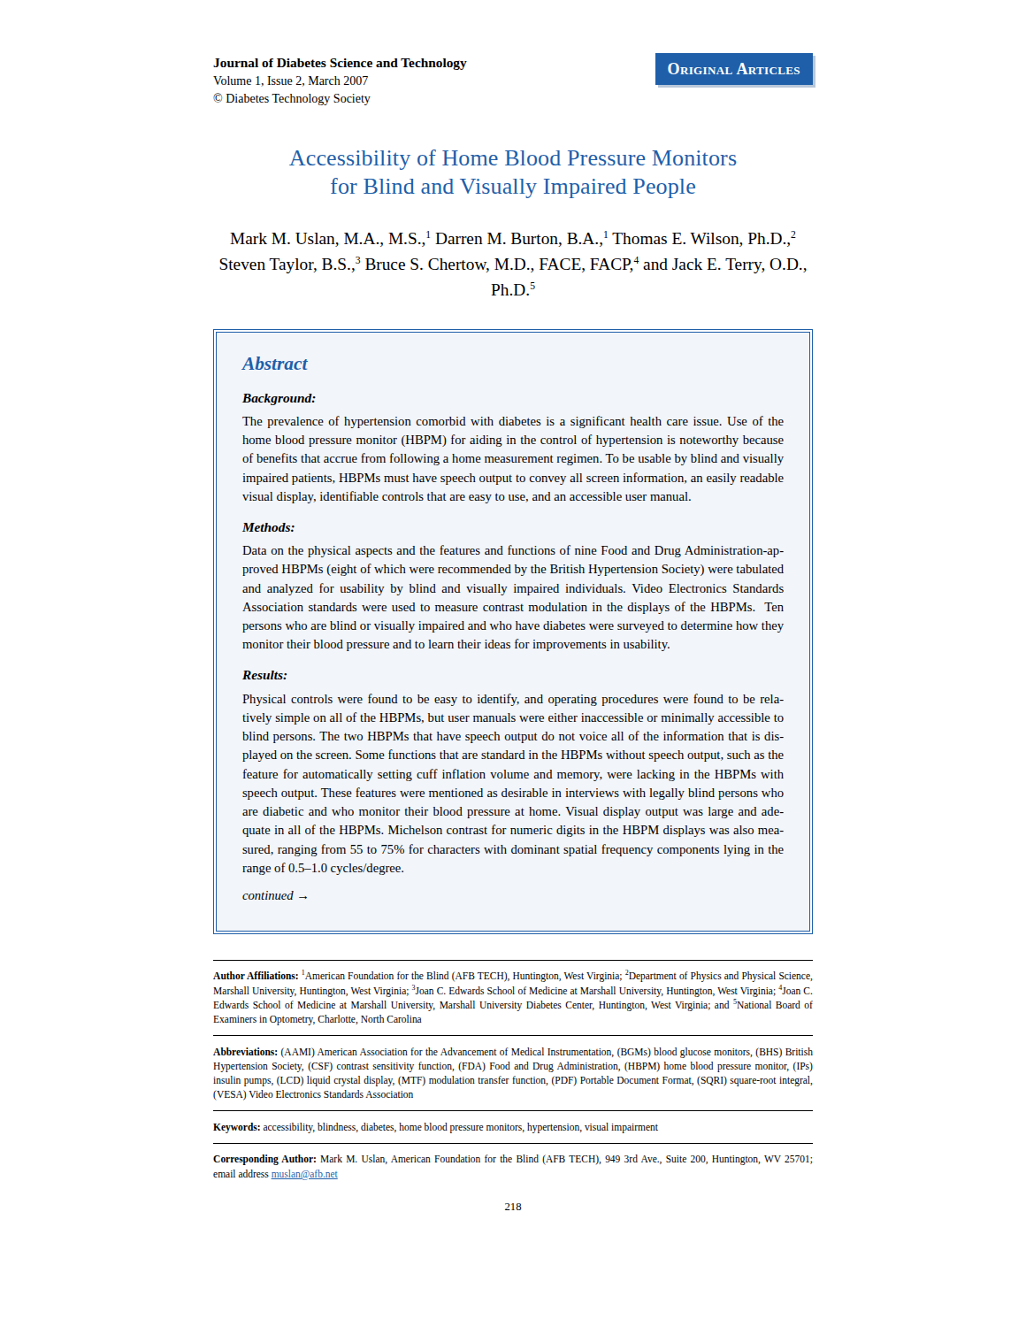Journal of Diabetes Science and Technology
Volume 1, Issue 2, March 2007
© Diabetes Technology Society
Original Articles
Accessibility of Home Blood Pressure Monitors
for Blind and Visually Impaired People
Mark M. Uslan, M.A., M.S.,1 Darren M. Burton, B.A.,1 Thomas E. Wilson, Ph.D.,2
Steven Taylor, B.S.,3 Bruce S. Chertow, M.D., FACE, FACP,4 and Jack E. Terry, O.D., Ph.D.5
Abstract
Background:
The prevalence of hypertension comorbid with diabetes is a significant health care issue. Use of the home blood pressure monitor (HBPM) for aiding in the control of hypertension is noteworthy because of benefits that accrue from following a home measurement regimen. To be usable by blind and visually impaired patients, HBPMs must have speech output to convey all screen information, an easily readable visual display, identifiable controls that are easy to use, and an accessible user manual.
Methods:
Data on the physical aspects and the features and functions of nine Food and Drug Administration-approved HBPMs (eight of which were recommended by the British Hypertension Society) were tabulated and analyzed for usability by blind and visually impaired individuals. Video Electronics Standards Association standards were used to measure contrast modulation in the displays of the HBPMs. Ten persons who are blind or visually impaired and who have diabetes were surveyed to determine how they monitor their blood pressure and to learn their ideas for improvements in usability.
Results:
Physical controls were found to be easy to identify, and operating procedures were found to be relatively simple on all of the HBPMs, but user manuals were either inaccessible or minimally accessible to blind persons. The two HBPMs that have speech output do not voice all of the information that is displayed on the screen. Some functions that are standard in the HBPMs without speech output, such as the feature for automatically setting cuff inflation volume and memory, were lacking in the HBPMs with speech output. These features were mentioned as desirable in interviews with legally blind persons who are diabetic and who monitor their blood pressure at home. Visual display output was large and adequate in all of the HBPMs. Michelson contrast for numeric digits in the HBPM displays was also measured, ranging from 55 to 75% for characters with dominant spatial frequency components lying in the range of 0.5–1.0 cycles/degree.
continued →
Author Affiliations: 1American Foundation for the Blind (AFB TECH), Huntington, West Virginia; 2Department of Physics and Physical Science, Marshall University, Huntington, West Virginia; 3Joan C. Edwards School of Medicine at Marshall University, Huntington, West Virginia; 4Joan C. Edwards School of Medicine at Marshall University, Marshall University Diabetes Center, Huntington, West Virginia; and 5National Board of Examiners in Optometry, Charlotte, North Carolina
Abbreviations: (AAMI) American Association for the Advancement of Medical Instrumentation, (BGMs) blood glucose monitors, (BHS) British Hypertension Society, (CSF) contrast sensitivity function, (FDA) Food and Drug Administration, (HBPM) home blood pressure monitor, (IPs) insulin pumps, (LCD) liquid crystal display, (MTF) modulation transfer function, (PDF) Portable Document Format, (SQRI) square-root integral, (VESA) Video Electronics Standards Association
Keywords: accessibility, blindness, diabetes, home blood pressure monitors, hypertension, visual impairment
Corresponding Author: Mark M. Uslan, American Foundation for the Blind (AFB TECH), 949 3rd Ave., Suite 200, Huntington, WV 25701; email address muslan@afb.net
218